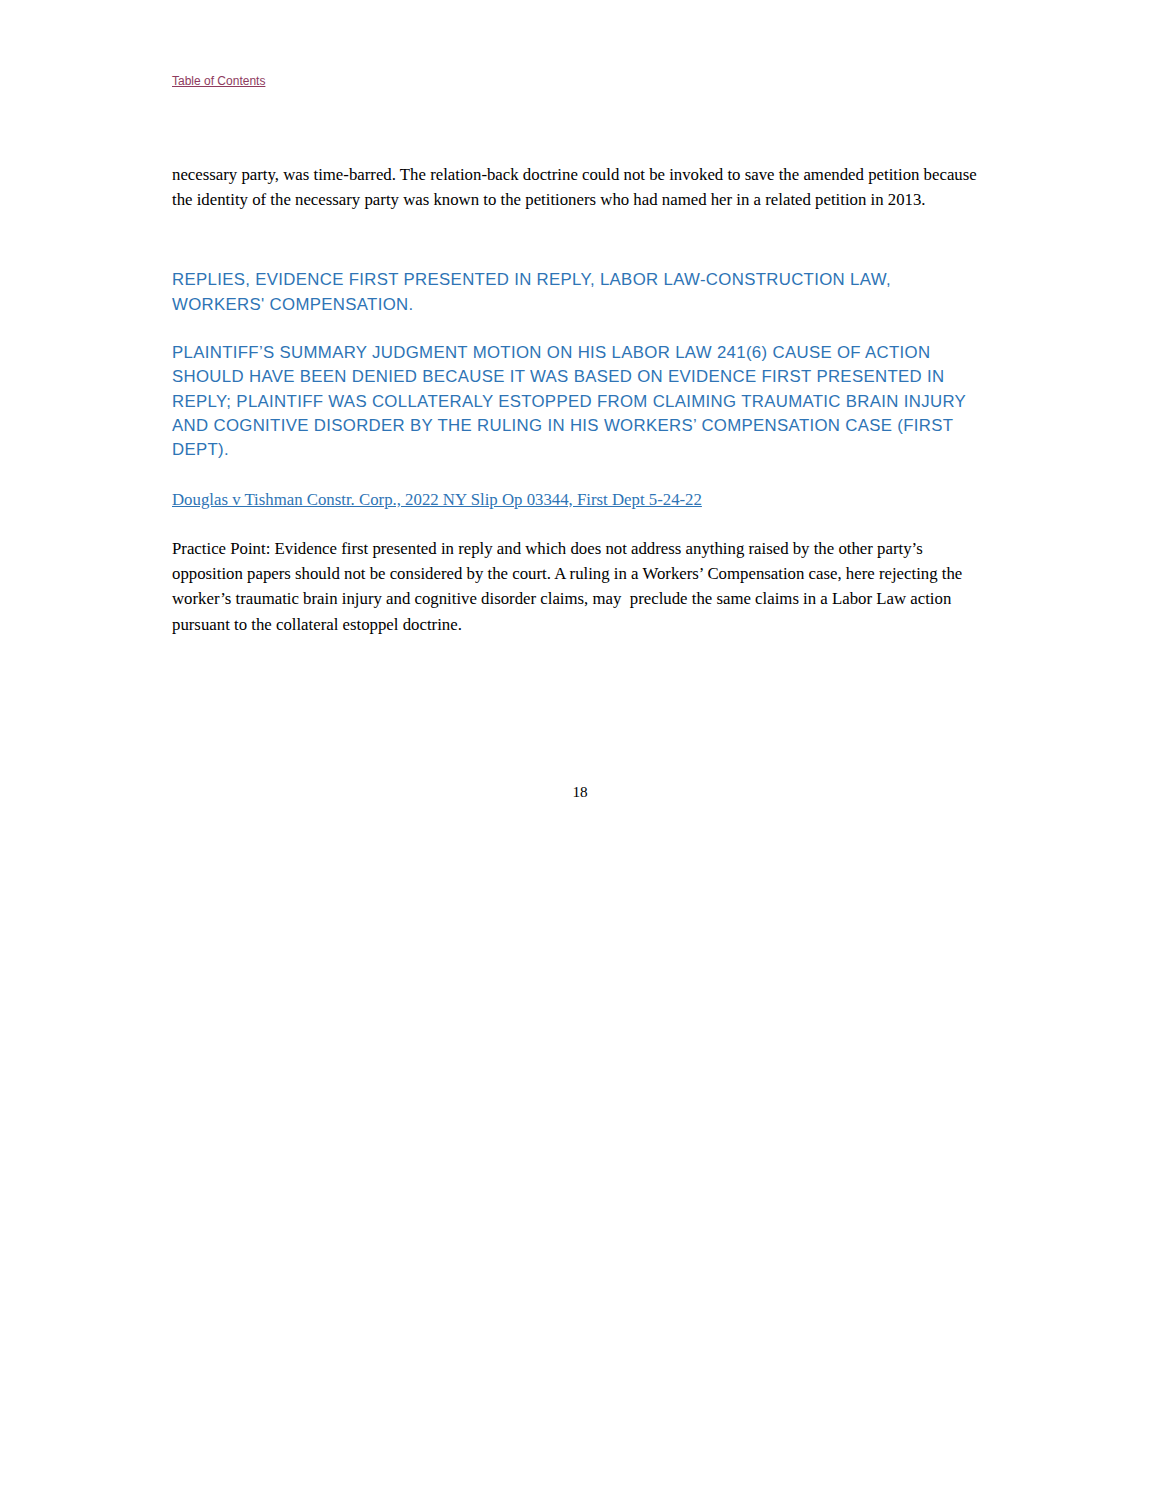Table of Contents
necessary party, was time-barred. The relation-back doctrine could not be invoked to save the amended petition because the identity of the necessary party was known to the petitioners who had named her in a related petition in 2013.
REPLIES, EVIDENCE FIRST PRESENTED IN REPLY, LABOR LAW-CONSTRUCTION LAW, WORKERS' COMPENSATION.
PLAINTIFF’S SUMMARY JUDGMENT MOTION ON HIS LABOR LAW 241(6) CAUSE OF ACTION SHOULD HAVE BEEN DENIED BECAUSE IT WAS BASED ON EVIDENCE FIRST PRESENTED IN REPLY; PLAINTIFF WAS COLLATERALY ESTOPPED FROM CLAIMING TRAUMATIC BRAIN INJURY AND COGNITIVE DISORDER BY THE RULING IN HIS WORKERS’ COMPENSATION CASE (FIRST DEPT).
Douglas v Tishman Constr. Corp., 2022 NY Slip Op 03344, First Dept 5-24-22
Practice Point: Evidence first presented in reply and which does not address anything raised by the other party’s opposition papers should not be considered by the court. A ruling in a Workers’ Compensation case, here rejecting the worker’s traumatic brain injury and cognitive disorder claims, may preclude the same claims in a Labor Law action pursuant to the collateral estoppel doctrine.
18